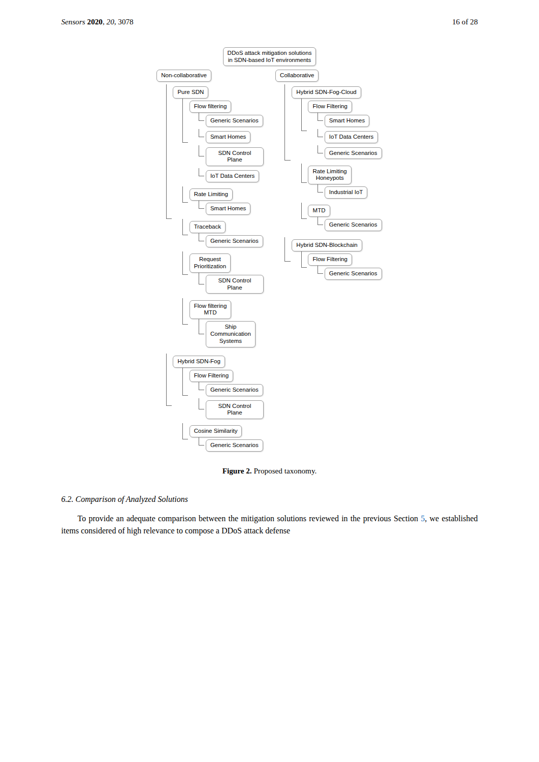Sensors 2020, 20, 3078
16 of 28
DDoS attack mitigation solutions
in SDN-based IoT environments
Non-collaborative
Pure SDN
Flow filtering
Generic Scenarios
Smart Homes
SDN Control Plane
IoT Data Centers
Rate Limiting
Smart Homes
Traceback
Generic Scenarios
Request
Prioritization
SDN Control Plane
Flow filtering
MTD
Ship
Communication
Systems
Hybrid SDN-Fog
Flow Filtering
Generic Scenarios
SDN Control Plane
Cosine Similarity
Generic Scenarios
Collaborative
Hybrid SDN-Fog-Cloud
Flow Filtering
Smart Homes
IoT Data Centers
Generic Scenarios
Rate Limiting
Honeypots
Industrial IoT
MTD
Generic Scenarios
Hybrid SDN-Blockchain
Flow Filtering
Generic Scenarios
Figure 2. Proposed taxonomy.
6.2. Comparison of Analyzed Solutions
To provide an adequate comparison between the mitigation solutions reviewed in the previous Section 5, we established items considered of high relevance to compose a DDoS attack defense